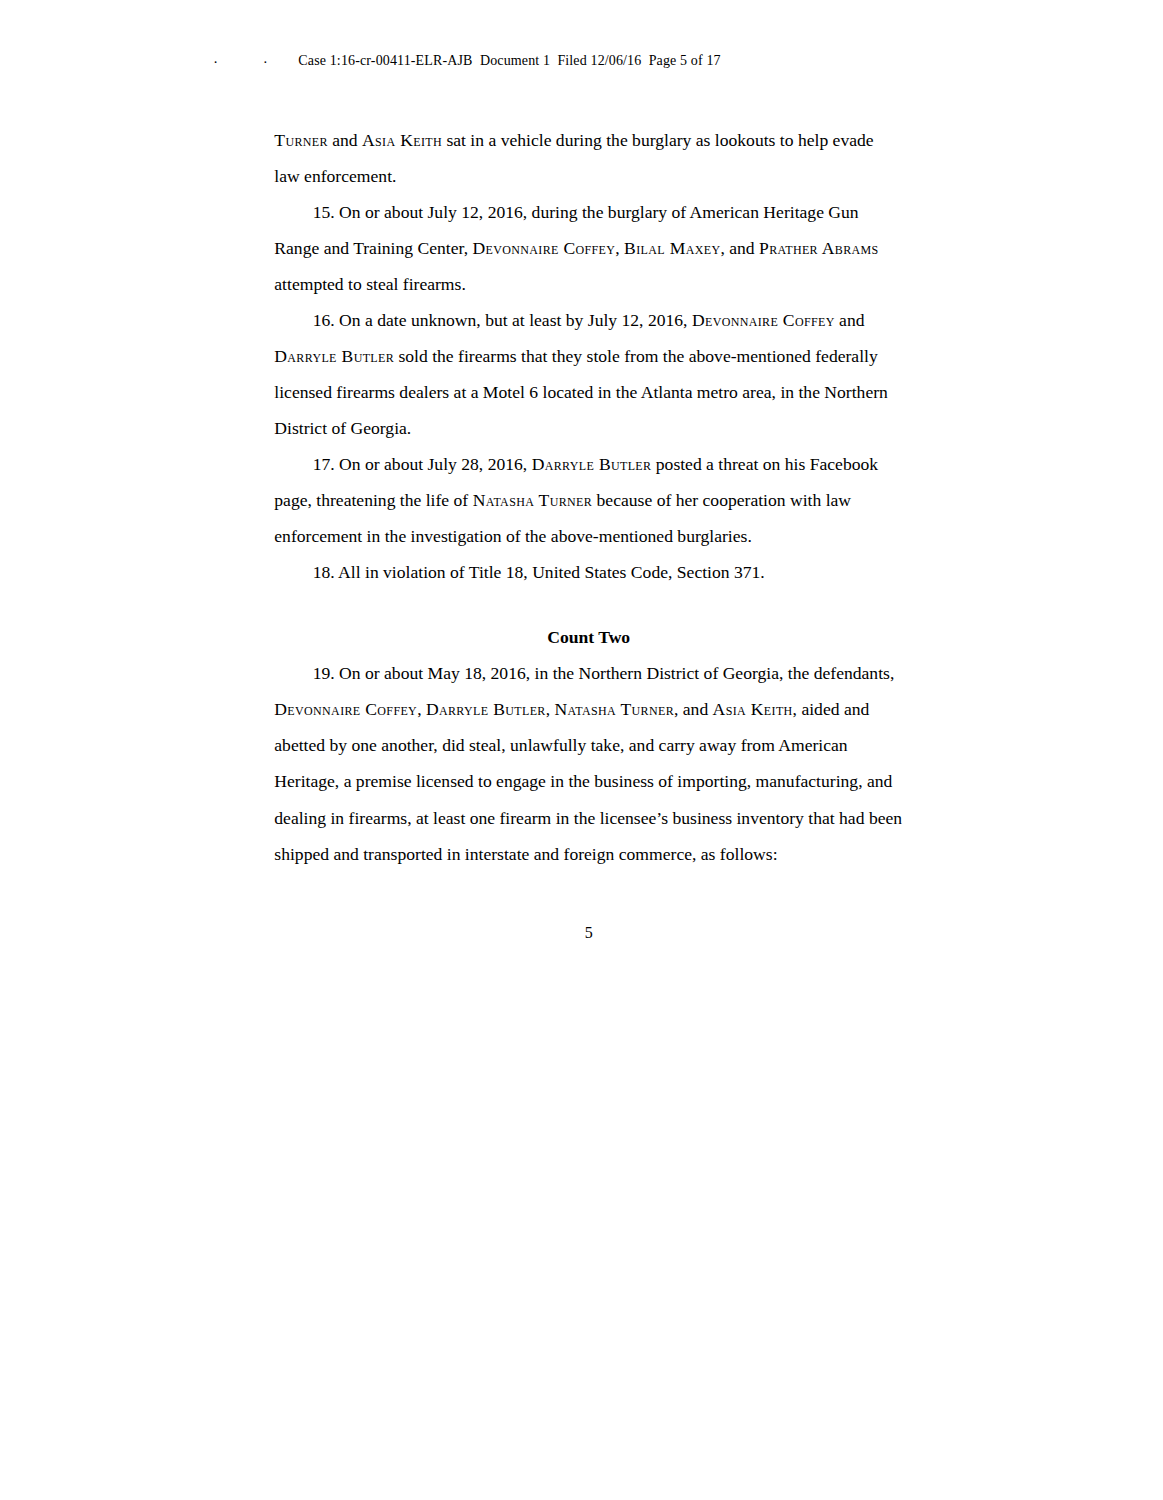. .
Case 1:16-cr-00411-ELR-AJB Document 1 Filed 12/06/16 Page 5 of 17
Turner and Asia Keith sat in a vehicle during the burglary as lookouts to help evade law enforcement.
15. On or about July 12, 2016, during the burglary of American Heritage Gun Range and Training Center, Devonnaire Coffey, Bilal Maxey, and Prather Abrams attempted to steal firearms.
16. On a date unknown, but at least by July 12, 2016, Devonnaire Coffey and Darryle Butler sold the firearms that they stole from the above-mentioned federally licensed firearms dealers at a Motel 6 located in the Atlanta metro area, in the Northern District of Georgia.
17. On or about July 28, 2016, Darryle Butler posted a threat on his Facebook page, threatening the life of Natasha Turner because of her cooperation with law enforcement in the investigation of the above-mentioned burglaries.
18. All in violation of Title 18, United States Code, Section 371.
Count Two
19. On or about May 18, 2016, in the Northern District of Georgia, the defendants, Devonnaire Coffey, Darryle Butler, Natasha Turner, and Asia Keith, aided and abetted by one another, did steal, unlawfully take, and carry away from American Heritage, a premise licensed to engage in the business of importing, manufacturing, and dealing in firearms, at least one firearm in the licensee’s business inventory that had been shipped and transported in interstate and foreign commerce, as follows:
5